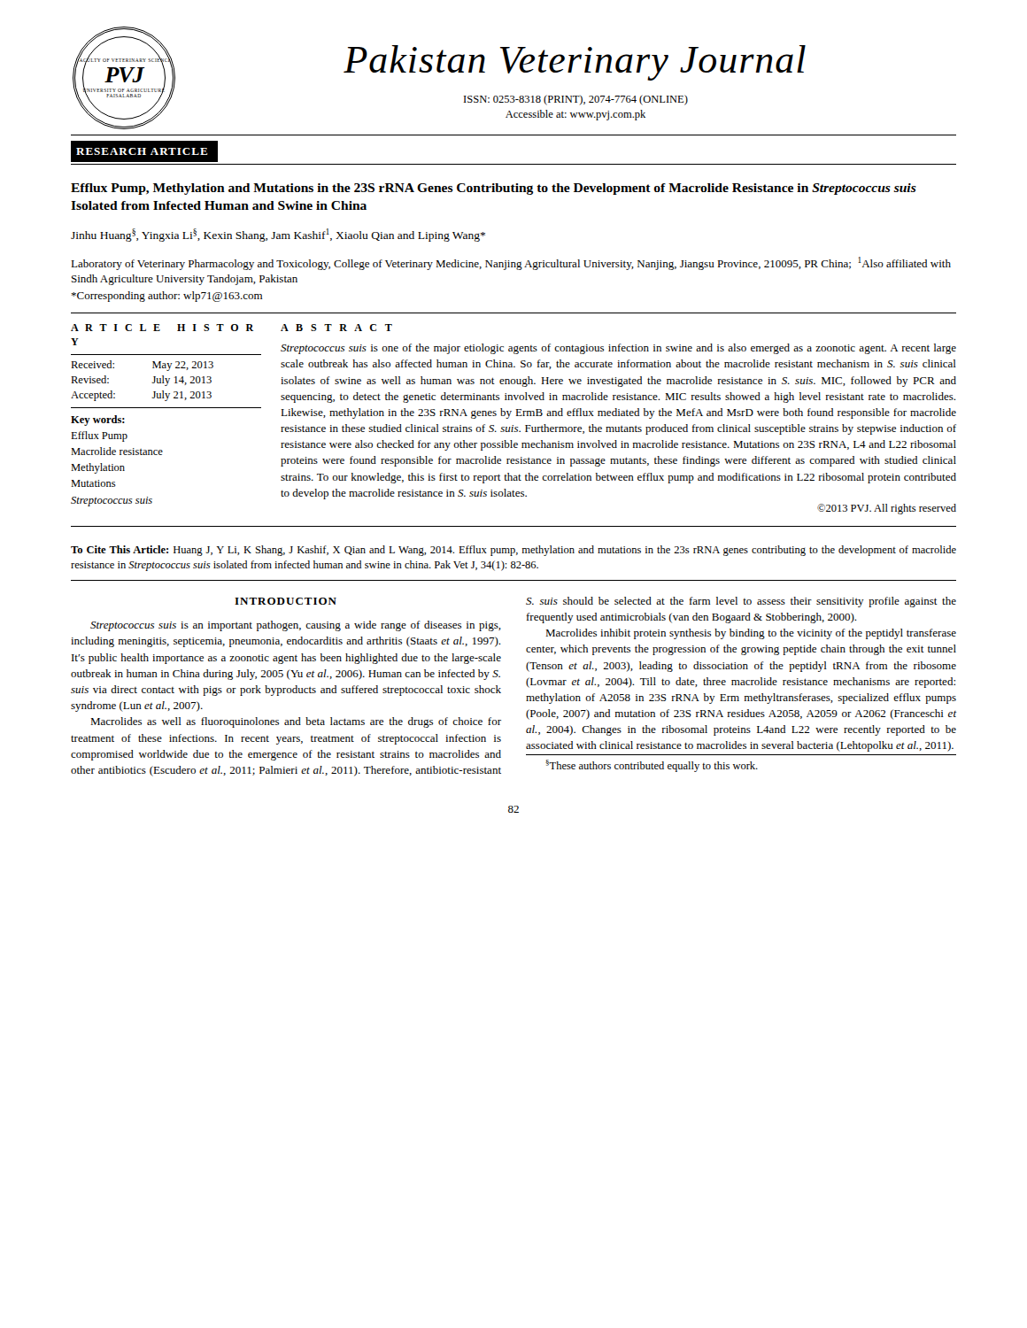Faculty of Veterinary Science
PVJ
University of Agriculture Faisalabad
Pakistan Veterinary Journal
ISSN: 0253-8318 (PRINT), 2074-7764 (ONLINE)
Accessible at: www.pvj.com.pk
RESEARCH ARTICLE
Efflux Pump, Methylation and Mutations in the 23S rRNA Genes Contributing to the Development of Macrolide Resistance in Streptococcus suis Isolated from Infected Human and Swine in China
Jinhu Huang§, Yingxia Li§, Kexin Shang, Jam Kashif1, Xiaolu Qian and Liping Wang*
Laboratory of Veterinary Pharmacology and Toxicology, College of Veterinary Medicine, Nanjing Agricultural University, Nanjing, Jiangsu Province, 210095, PR China; 1Also affiliated with Sindh Agriculture University Tandojam, Pakistan
*Corresponding author: wlp71@163.com
A R T I C L E H I S T O R Y
| Received: | May 22, 2013 |
| Revised: | July 14, 2013 |
| Accepted: | July 21, 2013 |
Key words:
Efflux Pump
Macrolide resistance
Methylation
Mutations
Streptococcus suis
A B S T R A C T
Streptococcus suis is one of the major etiologic agents of contagious infection in swine and is also emerged as a zoonotic agent. A recent large scale outbreak has also affected human in China. So far, the accurate information about the macrolide resistant mechanism in S. suis clinical isolates of swine as well as human was not enough. Here we investigated the macrolide resistance in S. suis. MIC, followed by PCR and sequencing, to detect the genetic determinants involved in macrolide resistance. MIC results showed a high level resistant rate to macrolides. Likewise, methylation in the 23S rRNA genes by ErmB and efflux mediated by the MefA and MsrD were both found responsible for macrolide resistance in these studied clinical strains of S. suis. Furthermore, the mutants produced from clinical susceptible strains by stepwise induction of resistance were also checked for any other possible mechanism involved in macrolide resistance. Mutations on 23S rRNA, L4 and L22 ribosomal proteins were found responsible for macrolide resistance in passage mutants, these findings were different as compared with studied clinical strains. To our knowledge, this is first to report that the correlation between efflux pump and modifications in L22 ribosomal protein contributed to develop the macrolide resistance in S. suis isolates.
©2013 PVJ. All rights reserved
To Cite This Article: Huang J, Y Li, K Shang, J Kashif, X Qian and L Wang, 2014. Efflux pump, methylation and mutations in the 23s rRNA genes contributing to the development of macrolide resistance in Streptococcus suis isolated from infected human and swine in china. Pak Vet J, 34(1): 82-86.
INTRODUCTION
Streptococcus suis is an important pathogen, causing a wide range of diseases in pigs, including meningitis, septicemia, pneumonia, endocarditis and arthritis (Staats et al., 1997). It′s public health importance as a zoonotic agent has been highlighted due to the large-scale outbreak in human in China during July, 2005 (Yu et al., 2006). Human can be infected by S. suis via direct contact with pigs or pork byproducts and suffered streptococcal toxic shock syndrome (Lun et al., 2007).
Macrolides as well as fluoroquinolones and beta lactams are the drugs of choice for treatment of these infections. In recent years, treatment of streptococcal infection is compromised worldwide due to the emergence of the resistant strains to macrolides and other antibiotics (Escudero et al., 2011; Palmieri et al., 2011). Therefore, antibiotic-resistant S. suis should be selected at the farm level to assess their sensitivity profile against the frequently used antimicrobials (van den Bogaard & Stobberingh, 2000).
Macrolides inhibit protein synthesis by binding to the vicinity of the peptidyl transferase center, which prevents the progression of the growing peptide chain through the exit tunnel (Tenson et al., 2003), leading to dissociation of the peptidyl tRNA from the ribosome (Lovmar et al., 2004). Till to date, three macrolide resistance mechanisms are reported: methylation of A2058 in 23S rRNA by Erm methyltransferases, specialized efflux pumps (Poole, 2007) and mutation of 23S rRNA residues A2058, A2059 or A2062 (Franceschi et al., 2004). Changes in the ribosomal proteins L4and L22 were recently reported to be associated with clinical resistance to macrolides in several bacteria (Lehtopolku et al., 2011).
§These authors contributed equally to this work.
82